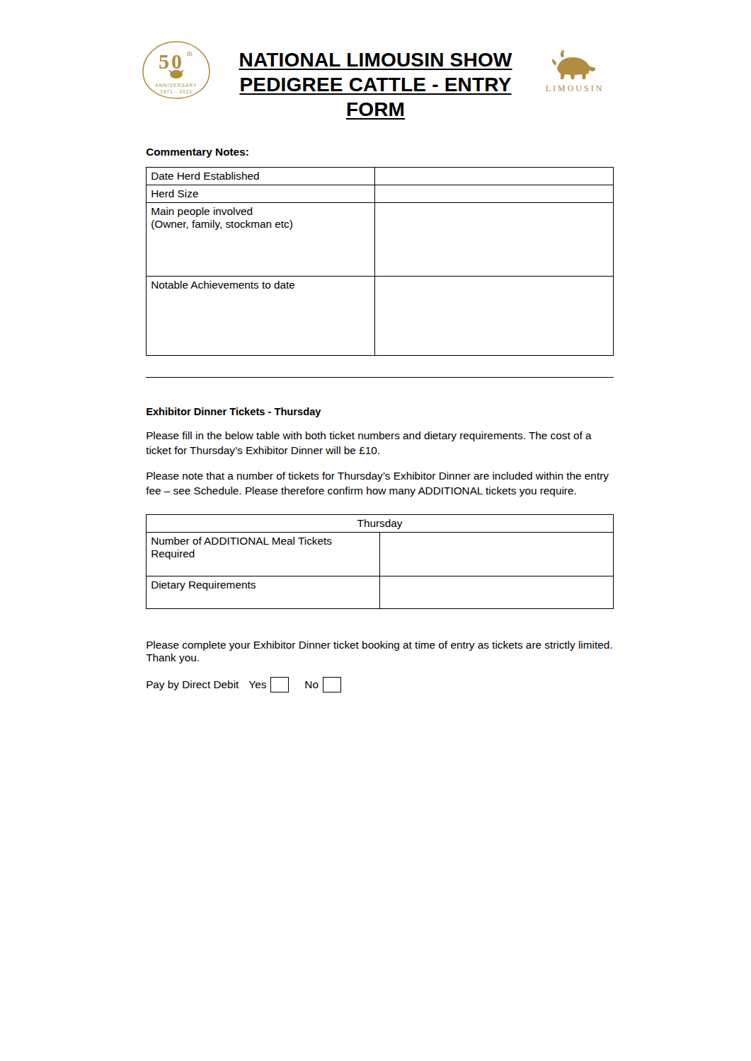5 0 th ANNIVERSARY 1971 - 2021
NATIONAL LIMOUSIN SHOW
PEDIGREE CATTLE - ENTRY FORM
LIMOUSIN
Commentary Notes:
| Date Herd Established | |
| Herd Size | |
| Main people involved (Owner, family, stockman etc) | |
| Notable Achievements to date | |
Exhibitor Dinner Tickets - Thursday
Please fill in the below table with both ticket numbers and dietary requirements. The cost of a ticket for Thursday’s Exhibitor Dinner will be £10.
Please note that a number of tickets for Thursday’s Exhibitor Dinner are included within the entry fee – see Schedule. Please therefore confirm how many ADDITIONAL tickets you require.
| Thursday |
| Number of ADDITIONAL Meal Tickets Required | |
| Dietary Requirements | |
Please complete your Exhibitor Dinner ticket booking at time of entry as tickets are strictly limited. Thank you.
Pay by Direct Debit Yes No